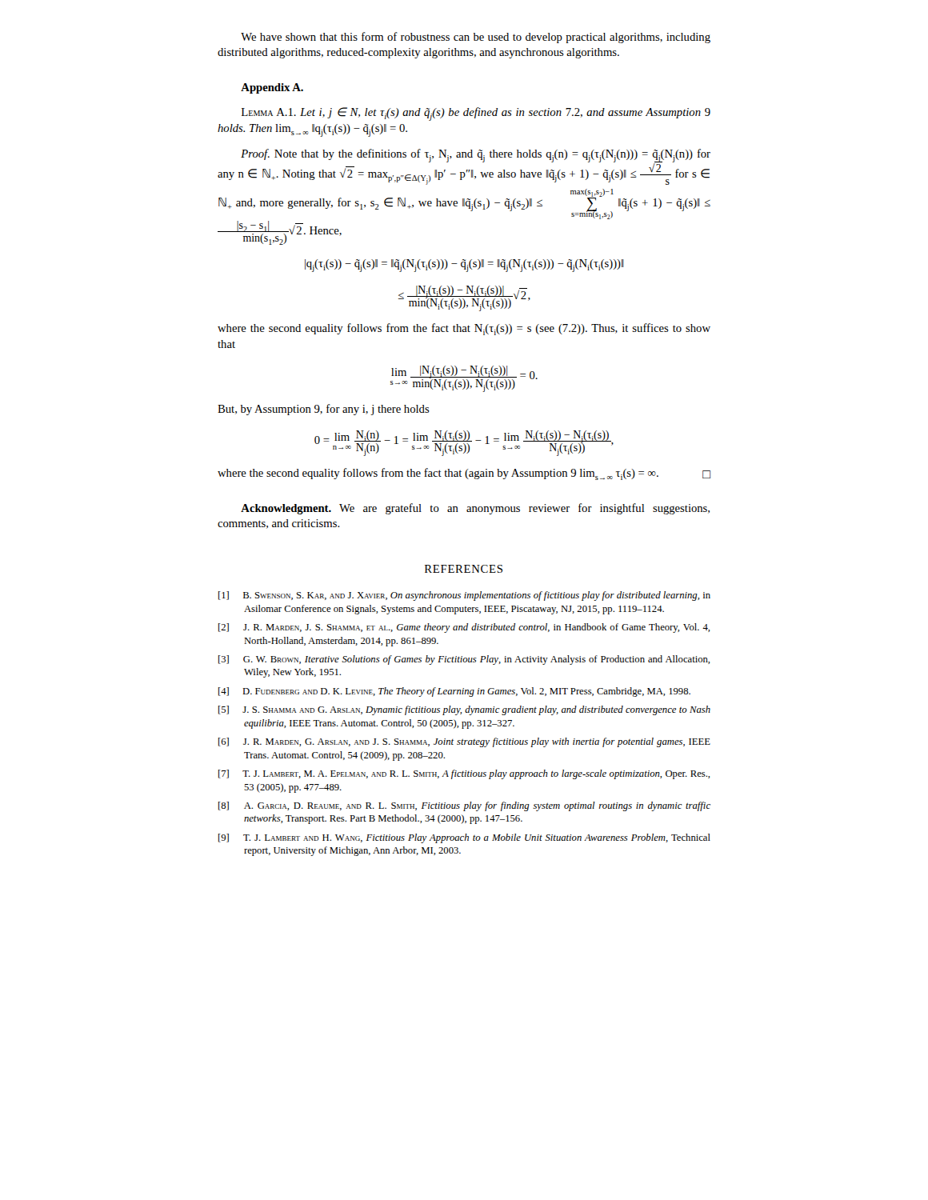We have shown that this form of robustness can be used to develop practical algorithms, including distributed algorithms, reduced-complexity algorithms, and asynchronous algorithms.
Appendix A.
Lemma A.1. Let i, j ∈ N, let τi(s) and q̃j(s) be defined as in section 7.2, and assume Assumption 9 holds. Then lims→∞ ‖qj(τi(s)) − q̃j(s)‖ = 0.
Proof. Note that by the definitions of τj, Nj, and q̃j there holds qj(n) = qj(τj(Nj(n))) = q̃j(Nj(n)) for any n ∈ ℕ+. Noting that √2 = maxp′,p″∈Δ(Yj) ‖p′ − p″‖, we also have ‖q̃j(s + 1) − q̃j(s)‖ ≤ √2 s for s ∈ ℕ+ and, more generally, for s1, s2 ∈ ℕ+, we have ‖q̃j(s1) − q̃j(s2)‖ ≤ max(s1,s2)−1∑s=min(s1,s2) ‖q̃j(s + 1) − q̃j(s)‖ ≤ |s2 − s1|min(s1,s2)√2. Hence,
|qj(τi(s)) − q̃j(s)‖ = ‖q̃j(Nj(τi(s))) − q̃j(s)‖ = ‖q̃j(Nj(τi(s))) − q̃j(Ni(τi(s)))‖
≤ |Nj(τi(s)) − Ni(τi(s))|min(Ni(τi(s)), Nj(τi(s)))√2,
where the second equality follows from the fact that Ni(τi(s)) = s (see (7.2)). Thus, it suffices to show that
lim s→∞ |Nj(τi(s)) − Ni(τi(s))|min(Ni(τi(s)), Nj(τi(s))) = 0.
But, by Assumption 9, for any i, j there holds
0 = lim n→∞ Ni(n) Nj(n) − 1 = lim s→∞ Ni(τi(s)) Nj(τi(s)) − 1 = lim s→∞ Ni(τi(s)) − Nj(τi(s)) Nj(τi(s)),
where the second equality follows from the fact that (again by Assumption 9 lims→∞ τi(s) = ∞. □
Acknowledgment. We are grateful to an anonymous reviewer for insightful suggestions, comments, and criticisms.
REFERENCES
[1] B. Swenson, S. Kar, and J. Xavier, On asynchronous implementations of fictitious play for distributed learning, in Asilomar Conference on Signals, Systems and Computers, IEEE, Piscataway, NJ, 2015, pp. 1119–1124.
[2] J. R. Marden, J. S. Shamma, et al., Game theory and distributed control, in Handbook of Game Theory, Vol. 4, North-Holland, Amsterdam, 2014, pp. 861–899.
[3] G. W. Brown, Iterative Solutions of Games by Fictitious Play, in Activity Analysis of Production and Allocation, Wiley, New York, 1951.
[4] D. Fudenberg and D. K. Levine, The Theory of Learning in Games, Vol. 2, MIT Press, Cambridge, MA, 1998.
[5] J. S. Shamma and G. Arslan, Dynamic fictitious play, dynamic gradient play, and distributed convergence to Nash equilibria, IEEE Trans. Automat. Control, 50 (2005), pp. 312–327.
[6] J. R. Marden, G. Arslan, and J. S. Shamma, Joint strategy fictitious play with inertia for potential games, IEEE Trans. Automat. Control, 54 (2009), pp. 208–220.
[7] T. J. Lambert, M. A. Epelman, and R. L. Smith, A fictitious play approach to large-scale optimization, Oper. Res., 53 (2005), pp. 477–489.
[8] A. Garcia, D. Reaume, and R. L. Smith, Fictitious play for finding system optimal routings in dynamic traffic networks, Transport. Res. Part B Methodol., 34 (2000), pp. 147–156.
[9] T. J. Lambert and H. Wang, Fictitious Play Approach to a Mobile Unit Situation Awareness Problem, Technical report, University of Michigan, Ann Arbor, MI, 2003.